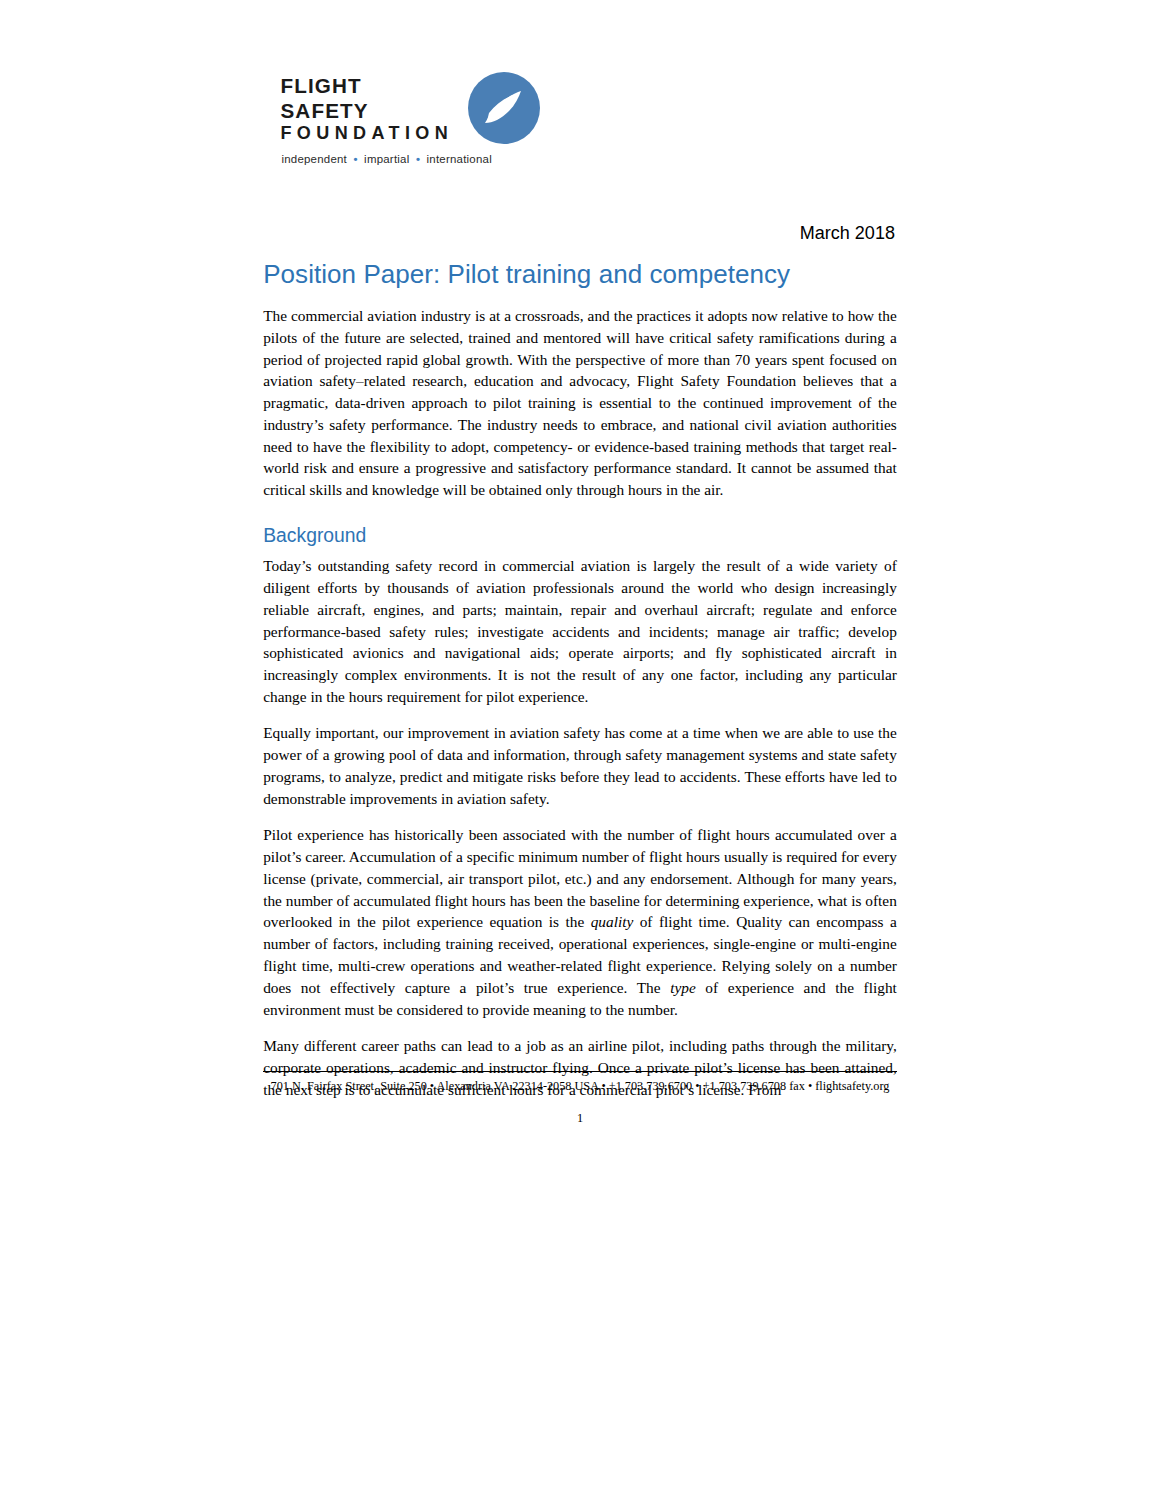FLIGHT SAFETY FOUNDATION
independent • impartial • international
March 2018
Position Paper: Pilot training and competency
The commercial aviation industry is at a crossroads, and the practices it adopts now relative to how the pilots of the future are selected, trained and mentored will have critical safety ramifications during a period of projected rapid global growth. With the perspective of more than 70 years spent focused on aviation safety–related research, education and advocacy, Flight Safety Foundation believes that a pragmatic, data-driven approach to pilot training is essential to the continued improvement of the industry’s safety performance. The industry needs to embrace, and national civil aviation authorities need to have the flexibility to adopt, competency- or evidence-based training methods that target real-world risk and ensure a progressive and satisfactory performance standard. It cannot be assumed that critical skills and knowledge will be obtained only through hours in the air.
Background
Today’s outstanding safety record in commercial aviation is largely the result of a wide variety of diligent efforts by thousands of aviation professionals around the world who design increasingly reliable aircraft, engines, and parts; maintain, repair and overhaul aircraft; regulate and enforce performance-based safety rules; investigate accidents and incidents; manage air traffic; develop sophisticated avionics and navigational aids; operate airports; and fly sophisticated aircraft in increasingly complex environments. It is not the result of any one factor, including any particular change in the hours requirement for pilot experience.
Equally important, our improvement in aviation safety has come at a time when we are able to use the power of a growing pool of data and information, through safety management systems and state safety programs, to analyze, predict and mitigate risks before they lead to accidents. These efforts have led to demonstrable improvements in aviation safety.
Pilot experience has historically been associated with the number of flight hours accumulated over a pilot’s career. Accumulation of a specific minimum number of flight hours usually is required for every license (private, commercial, air transport pilot, etc.) and any endorsement. Although for many years, the number of accumulated flight hours has been the baseline for determining experience, what is often overlooked in the pilot experience equation is the quality of flight time. Quality can encompass a number of factors, including training received, operational experiences, single-engine or multi-engine flight time, multi-crew operations and weather-related flight experience. Relying solely on a number does not effectively capture a pilot’s true experience. The type of experience and the flight environment must be considered to provide meaning to the number.
Many different career paths can lead to a job as an airline pilot, including paths through the military, corporate operations, academic and instructor flying. Once a private pilot’s license has been attained, the next step is to accumulate sufficient hours for a commercial pilot’s license. From
701 N. Fairfax Street, Suite 250 • Alexandria VA 22314-2058 USA • +1 703.739.6700 • +1 703.739.6708 fax • flightsafety.org
1